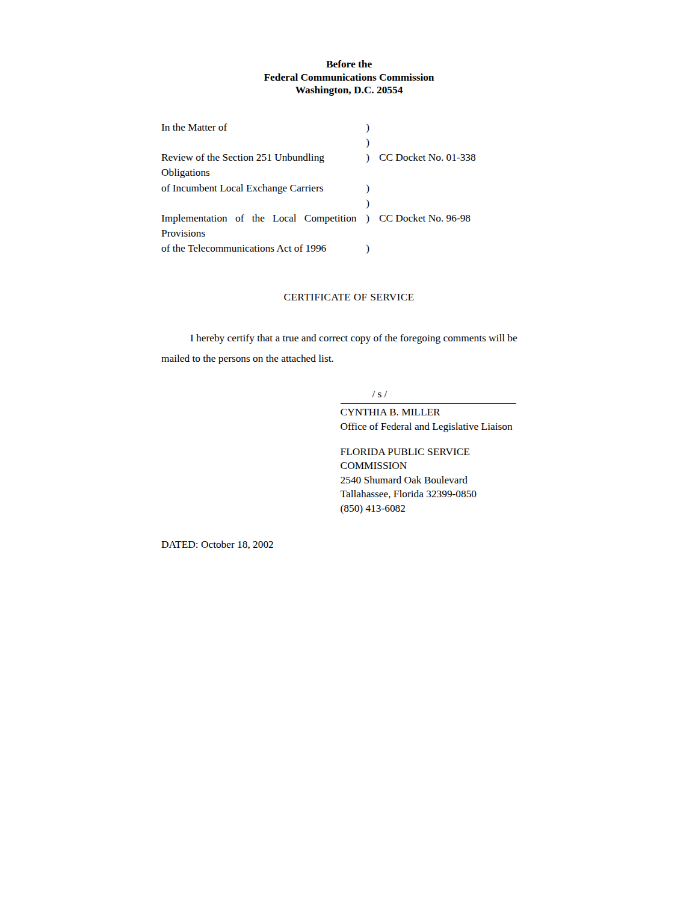Before the
Federal Communications Commission
Washington, D.C. 20554
| In the Matter of | ) | |
| | ) | |
| Review of the Section 251 Unbundling Obligations | ) | CC Docket No. 01-338 |
| of Incumbent Local Exchange Carriers | ) | |
| | ) | |
| Implementation of the Local Competition Provisions | ) | CC Docket No. 96-98 |
| of the Telecommunications Act of 1996 | ) | |
CERTIFICATE OF SERVICE
I hereby certify that a true and correct copy of the foregoing comments will be mailed to the persons on the attached list.
/ s /
CYNTHIA B. MILLER
Office of Federal and Legislative Liaison
FLORIDA PUBLIC SERVICE COMMISSION
2540 Shumard Oak Boulevard
Tallahassee, Florida 32399-0850
(850) 413-6082
DATED: October 18, 2002